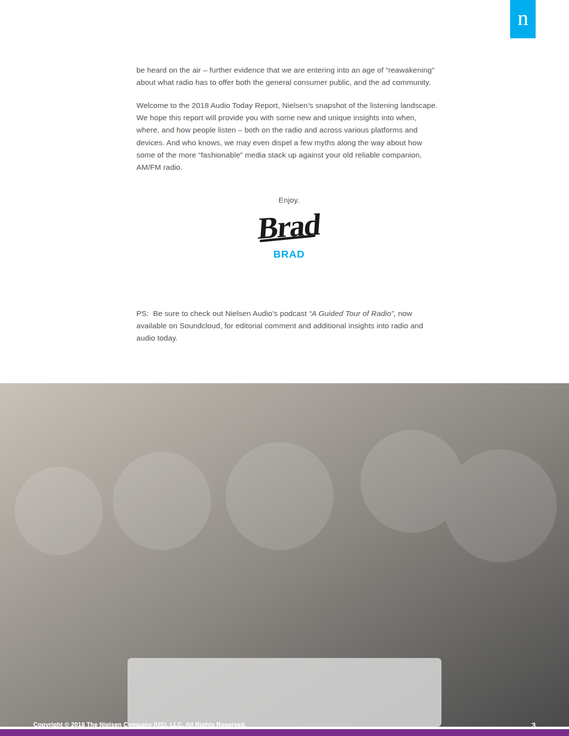n
be heard on the air – further evidence that we are entering into an age of “reawakening” about what radio has to offer both the general consumer public, and the ad community.
Welcome to the 2018 Audio Today Report, Nielsen’s snapshot of the listening landscape. We hope this report will provide you with some new and unique insights into when, where, and how people listen – both on the radio and across various platforms and devices. And who knows, we may even dispel a few myths along the way about how some of the more “fashionable” media stack up against your old reliable companion, AM/FM radio.
Enjoy.
Brad
BRAD
PS: Be sure to check out Nielsen Audio’s podcast “A Guided Tour of Radio”, now available on Soundcloud, for editorial comment and additional insights into radio and audio today.
Copyright © 2018 The Nielsen Company (US), LLC. All Rights Reserved. 3